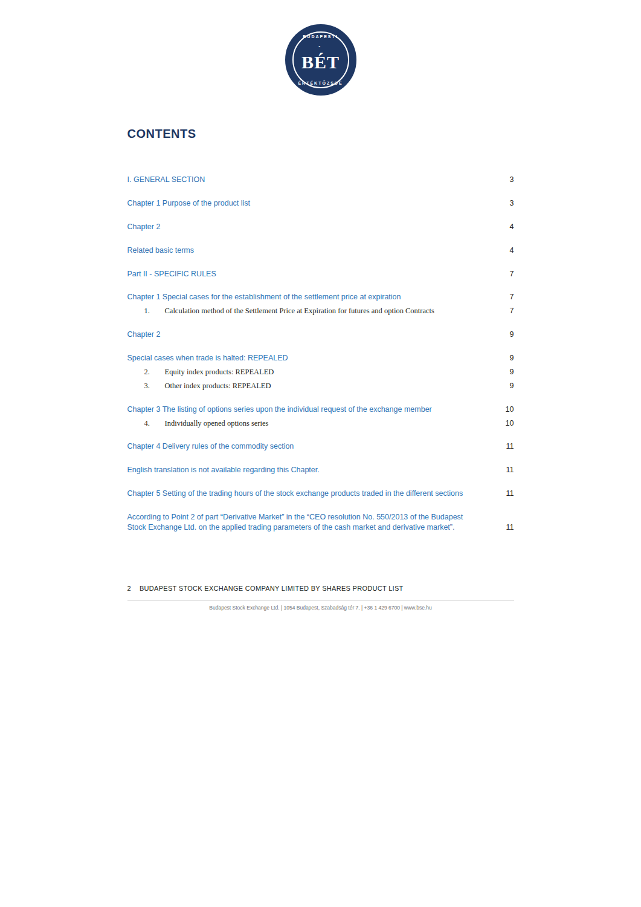BUDAPESTI
́BÉT
ÉRTÉKTŐZSDE
CONTENTS
| I. GENERAL SECTION | 3 |
| Chapter 1 Purpose of the product list | 3 |
| Chapter 2 | 4 |
| Related basic terms | 4 |
| Part II - SPECIFIC RULES | 7 |
| Chapter 1 Special cases for the establishment of the settlement price at expiration | 7 |
| 1. Calculation method of the Settlement Price at Expiration for futures and option Contracts | 7 |
| Chapter 2 | 9 |
| Special cases when trade is halted: REPEALED | 9 |
| 2. Equity index products: REPEALED | 9 |
| 3. Other index products: REPEALED | 9 |
| Chapter 3 The listing of options series upon the individual request of the exchange member | 10 |
| 4. Individually opened options series | 10 |
| Chapter 4 Delivery rules of the commodity section | 11 |
| English translation is not available regarding this Chapter. | 11 |
| Chapter 5 Setting of the trading hours of the stock exchange products traded in the different sections | 11 |
| According to Point 2 of part “Derivative Market” in the “CEO resolution No. 550/2013 of the Budapest Stock Exchange Ltd. on the applied trading parameters of the cash market and derivative market”. | 11 |
2 BUDAPEST STOCK EXCHANGE COMPANY LIMITED BY SHARES PRODUCT LIST
Budapest Stock Exchange Ltd. | 1054 Budapest, Szabadság tér 7. | +36 1 429 6700 | www.bse.hu